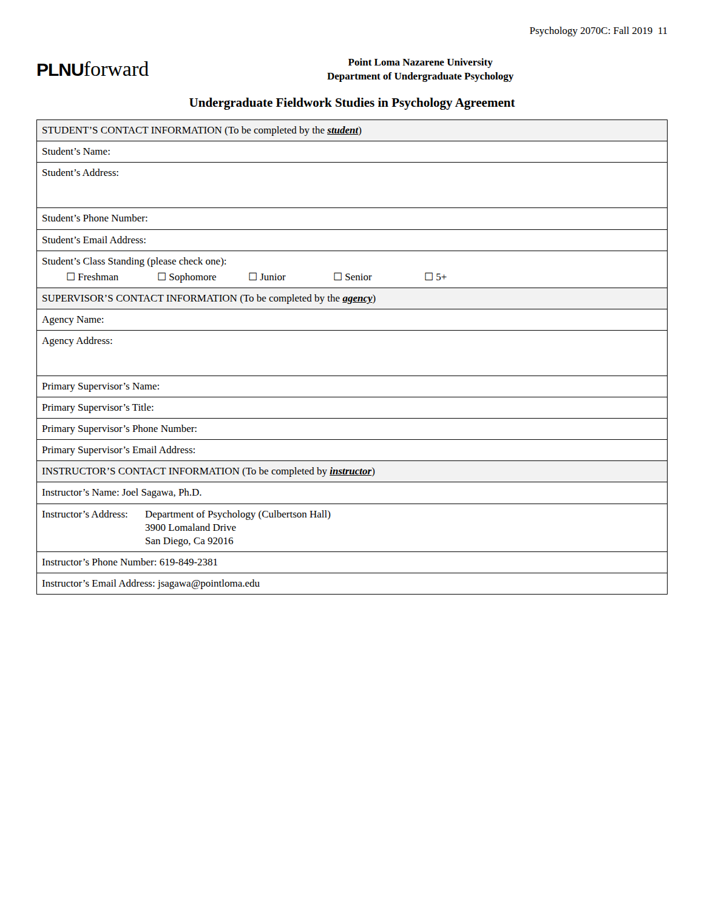Psychology 2070C: Fall 2019 11
PLNUforward
Point Loma Nazarene University
Department of Undergraduate Psychology
Undergraduate Fieldwork Studies in Psychology Agreement
| STUDENT’S CONTACT INFORMATION (To be completed by the student ) |
| Student’s Name: |
| Student’s Address: |
| Student’s Phone Number: |
| Student’s Email Address: |
| Student’s Class Standing (please check one): ☐ Freshman ☐ Sophomore ☐ Junior ☐ Senior ☐ 5+ |
| SUPERVISOR’S CONTACT INFORMATION (To be completed by the agency ) |
| Agency Name: |
| Agency Address: |
| Primary Supervisor’s Name: |
| Primary Supervisor’s Title: |
| Primary Supervisor’s Phone Number: |
| Primary Supervisor’s Email Address: |
| INSTRUCTOR’S CONTACT INFORMATION (To be completed by instructor ) |
| Instructor’s Name: Joel Sagawa, Ph.D. |
| Instructor’s Address: Department of Psychology (Culbertson Hall) 3900 Lomaland Drive San Diego, Ca 92016 |
| Instructor’s Phone Number: 619-849-2381 |
| Instructor’s Email Address: jsagawa@pointloma.edu |